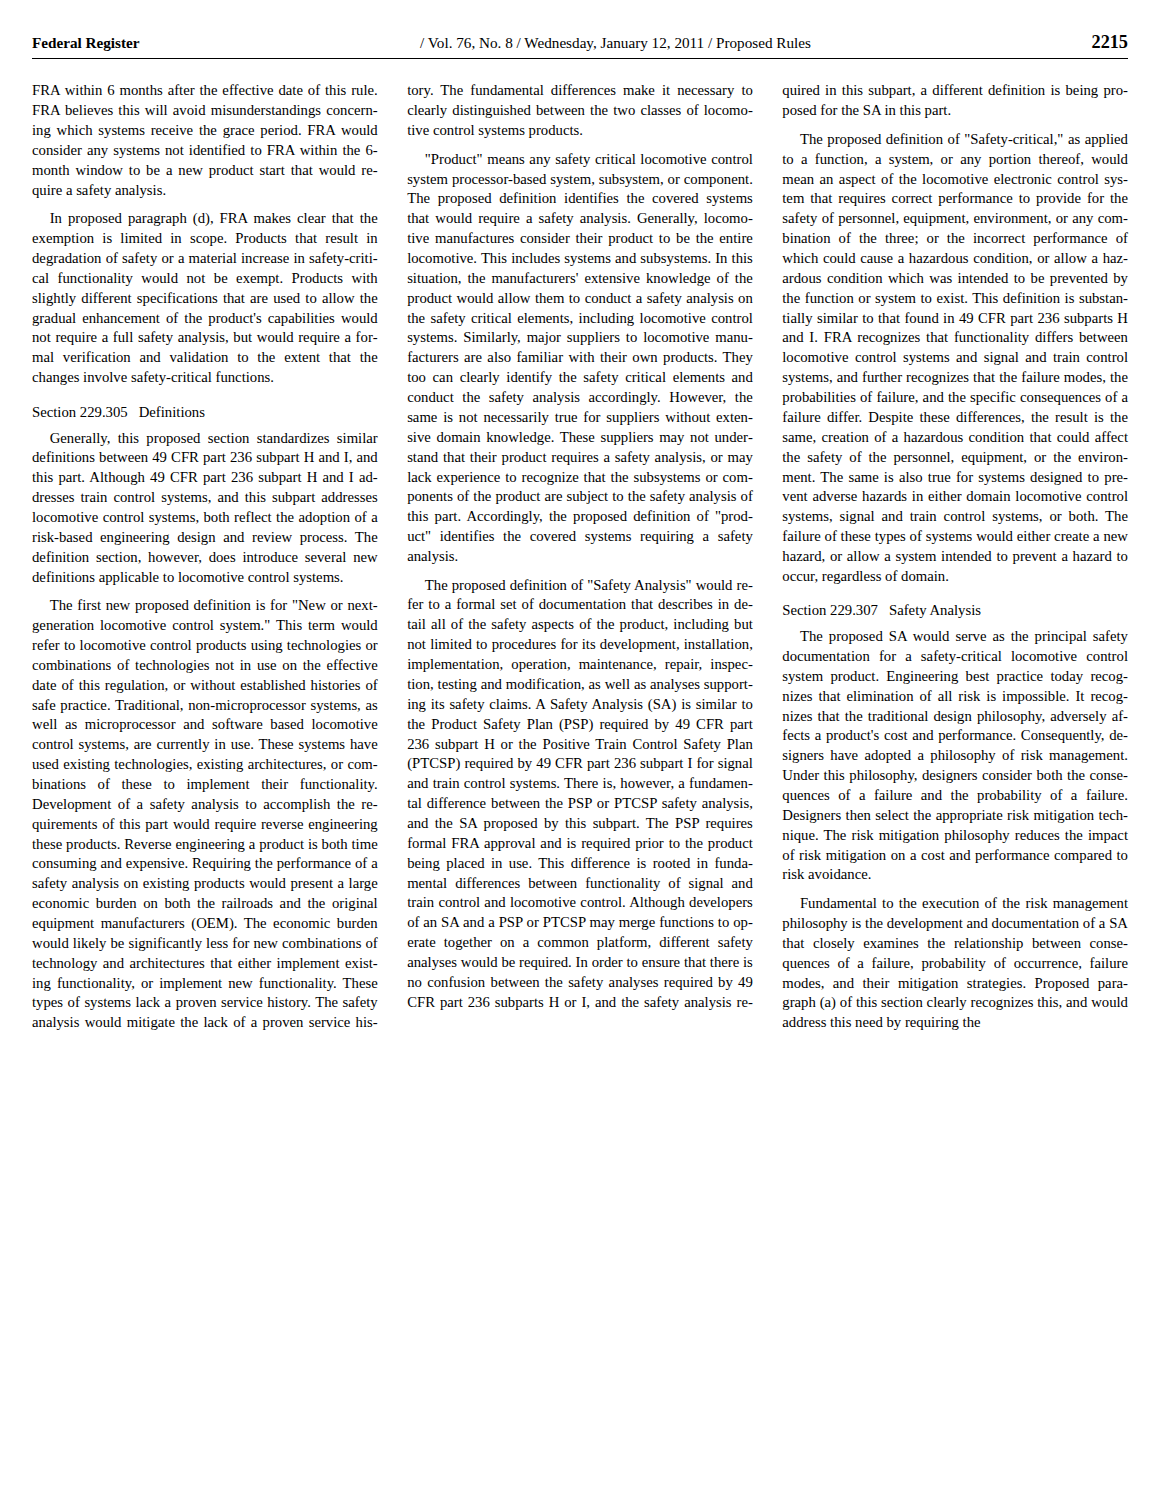Federal Register / Vol. 76, No. 8 / Wednesday, January 12, 2011 / Proposed Rules 2215
FRA within 6 months after the effective date of this rule. FRA believes this will avoid misunderstandings concerning which systems receive the grace period. FRA would consider any systems not identified to FRA within the 6-month window to be a new product start that would require a safety analysis.
In proposed paragraph (d), FRA makes clear that the exemption is limited in scope. Products that result in degradation of safety or a material increase in safety-critical functionality would not be exempt. Products with slightly different specifications that are used to allow the gradual enhancement of the product's capabilities would not require a full safety analysis, but would require a formal verification and validation to the extent that the changes involve safety-critical functions.
Section 229.305 Definitions
Generally, this proposed section standardizes similar definitions between 49 CFR part 236 subpart H and I, and this part. Although 49 CFR part 236 subpart H and I addresses train control systems, and this subpart addresses locomotive control systems, both reflect the adoption of a risk-based engineering design and review process. The definition section, however, does introduce several new definitions applicable to locomotive control systems.
The first new proposed definition is for "New or next-generation locomotive control system." This term would refer to locomotive control products using technologies or combinations of technologies not in use on the effective date of this regulation, or without established histories of safe practice. Traditional, non-microprocessor systems, as well as microprocessor and software based locomotive control systems, are currently in use. These systems have used existing technologies, existing architectures, or combinations of these to implement their functionality. Development of a safety analysis to accomplish the requirements of this part would require reverse engineering these products. Reverse engineering a product is both time consuming and expensive. Requiring the performance of a safety analysis on existing products would present a large economic burden on both the railroads and the original equipment manufacturers (OEM). The economic burden would likely be significantly less for new combinations of technology and architectures that either implement existing functionality, or implement new functionality. These types of systems lack a proven service history. The safety analysis would mitigate the lack of a proven service history. The fundamental differences make it necessary to clearly distinguished between the two classes of locomotive control systems products.
"Product" means any safety critical locomotive control system processor-based system, subsystem, or component. The proposed definition identifies the covered systems that would require a safety analysis. Generally, locomotive manufactures consider their product to be the entire locomotive. This includes systems and subsystems. In this situation, the manufacturers' extensive knowledge of the product would allow them to conduct a safety analysis on the safety critical elements, including locomotive control systems. Similarly, major suppliers to locomotive manufacturers are also familiar with their own products. They too can clearly identify the safety critical elements and conduct the safety analysis accordingly. However, the same is not necessarily true for suppliers without extensive domain knowledge. These suppliers may not understand that their product requires a safety analysis, or may lack experience to recognize that the subsystems or components of the product are subject to the safety analysis of this part. Accordingly, the proposed definition of "product" identifies the covered systems requiring a safety analysis.
The proposed definition of "Safety Analysis" would refer to a formal set of documentation that describes in detail all of the safety aspects of the product, including but not limited to procedures for its development, installation, implementation, operation, maintenance, repair, inspection, testing and modification, as well as analyses supporting its safety claims. A Safety Analysis (SA) is similar to the Product Safety Plan (PSP) required by 49 CFR part 236 subpart H or the Positive Train Control Safety Plan (PTCSP) required by 49 CFR part 236 subpart I for signal and train control systems. There is, however, a fundamental difference between the PSP or PTCSP safety analysis, and the SA proposed by this subpart. The PSP requires formal FRA approval and is required prior to the product being placed in use. This difference is rooted in fundamental differences between functionality of signal and train control and locomotive control. Although developers of an SA and a PSP or PTCSP may merge functions to operate together on a common platform, different safety analyses would be required. In order to ensure that there is no confusion between the safety analyses required by 49 CFR part 236 subparts H or I, and the safety analysis required in this subpart, a different definition is being proposed for the SA in this part.
The proposed definition of "Safety-critical," as applied to a function, a system, or any portion thereof, would mean an aspect of the locomotive electronic control system that requires correct performance to provide for the safety of personnel, equipment, environment, or any combination of the three; or the incorrect performance of which could cause a hazardous condition, or allow a hazardous condition which was intended to be prevented by the function or system to exist. This definition is substantially similar to that found in 49 CFR part 236 subparts H and I. FRA recognizes that functionality differs between locomotive control systems and signal and train control systems, and further recognizes that the failure modes, the probabilities of failure, and the specific consequences of a failure differ. Despite these differences, the result is the same, creation of a hazardous condition that could affect the safety of the personnel, equipment, or the environment. The same is also true for systems designed to prevent adverse hazards in either domain locomotive control systems, signal and train control systems, or both. The failure of these types of systems would either create a new hazard, or allow a system intended to prevent a hazard to occur, regardless of domain.
Section 229.307 Safety Analysis
The proposed SA would serve as the principal safety documentation for a safety-critical locomotive control system product. Engineering best practice today recognizes that elimination of all risk is impossible. It recognizes that the traditional design philosophy, adversely affects a product's cost and performance. Consequently, designers have adopted a philosophy of risk management. Under this philosophy, designers consider both the consequences of a failure and the probability of a failure. Designers then select the appropriate risk mitigation technique. The risk mitigation philosophy reduces the impact of risk mitigation on a cost and performance compared to risk avoidance.
Fundamental to the execution of the risk management philosophy is the development and documentation of a SA that closely examines the relationship between consequences of a failure, probability of occurrence, failure modes, and their mitigation strategies. Proposed paragraph (a) of this section clearly recognizes this, and would address this need by requiring the